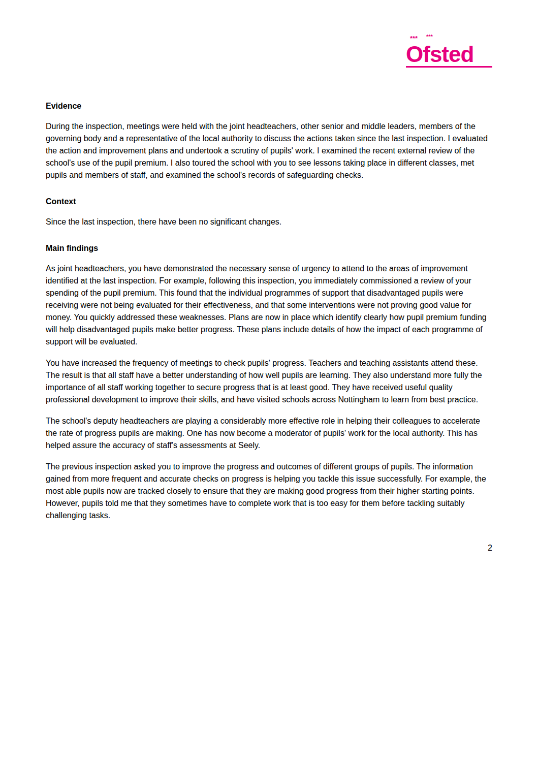*** *** Ofsted
Evidence
During the inspection, meetings were held with the joint headteachers, other senior and middle leaders, members of the governing body and a representative of the local authority to discuss the actions taken since the last inspection. I evaluated the action and improvement plans and undertook a scrutiny of pupils' work. I examined the recent external review of the school's use of the pupil premium. I also toured the school with you to see lessons taking place in different classes, met pupils and members of staff, and examined the school's records of safeguarding checks.
Context
Since the last inspection, there have been no significant changes.
Main findings
As joint headteachers, you have demonstrated the necessary sense of urgency to attend to the areas of improvement identified at the last inspection. For example, following this inspection, you immediately commissioned a review of your spending of the pupil premium. This found that the individual programmes of support that disadvantaged pupils were receiving were not being evaluated for their effectiveness, and that some interventions were not proving good value for money. You quickly addressed these weaknesses. Plans are now in place which identify clearly how pupil premium funding will help disadvantaged pupils make better progress. These plans include details of how the impact of each programme of support will be evaluated.
You have increased the frequency of meetings to check pupils' progress. Teachers and teaching assistants attend these. The result is that all staff have a better understanding of how well pupils are learning. They also understand more fully the importance of all staff working together to secure progress that is at least good. They have received useful quality professional development to improve their skills, and have visited schools across Nottingham to learn from best practice.
The school's deputy headteachers are playing a considerably more effective role in helping their colleagues to accelerate the rate of progress pupils are making. One has now become a moderator of pupils' work for the local authority. This has helped assure the accuracy of staff's assessments at Seely.
The previous inspection asked you to improve the progress and outcomes of different groups of pupils. The information gained from more frequent and accurate checks on progress is helping you tackle this issue successfully. For example, the most able pupils now are tracked closely to ensure that they are making good progress from their higher starting points. However, pupils told me that they sometimes have to complete work that is too easy for them before tackling suitably challenging tasks.
2